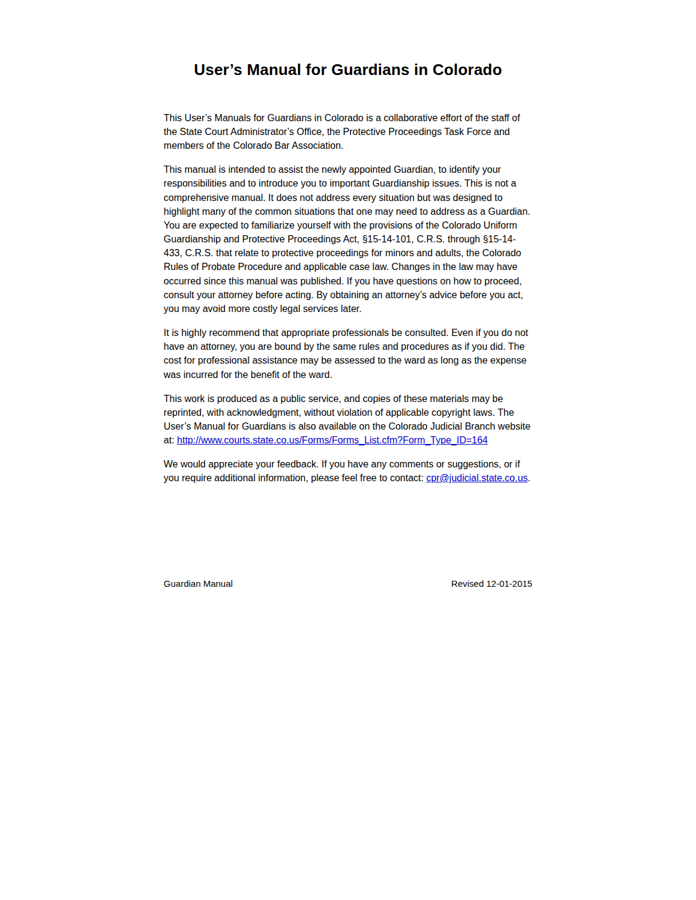User’s Manual for Guardians in Colorado
This User’s Manuals for Guardians in Colorado is a collaborative effort of the staff of the State Court Administrator’s Office, the Protective Proceedings Task Force and members of the Colorado Bar Association.
This manual is intended to assist the newly appointed Guardian, to identify your responsibilities and to introduce you to important Guardianship issues. This is not a comprehensive manual. It does not address every situation but was designed to highlight many of the common situations that one may need to address as a Guardian. You are expected to familiarize yourself with the provisions of the Colorado Uniform Guardianship and Protective Proceedings Act, §15-14-101, C.R.S. through §15-14-433, C.R.S. that relate to protective proceedings for minors and adults, the Colorado Rules of Probate Procedure and applicable case law. Changes in the law may have occurred since this manual was published. If you have questions on how to proceed, consult your attorney before acting. By obtaining an attorney’s advice before you act, you may avoid more costly legal services later.
It is highly recommend that appropriate professionals be consulted. Even if you do not have an attorney, you are bound by the same rules and procedures as if you did. The cost for professional assistance may be assessed to the ward as long as the expense was incurred for the benefit of the ward.
This work is produced as a public service, and copies of these materials may be reprinted, with acknowledgment, without violation of applicable copyright laws. The User’s Manual for Guardians is also available on the Colorado Judicial Branch website at: http://www.courts.state.co.us/Forms/Forms_List.cfm?Form_Type_ID=164
We would appreciate your feedback. If you have any comments or suggestions, or if you require additional information, please feel free to contact: cpr@judicial.state.co.us.
Guardian Manual
Revised 12-01-2015